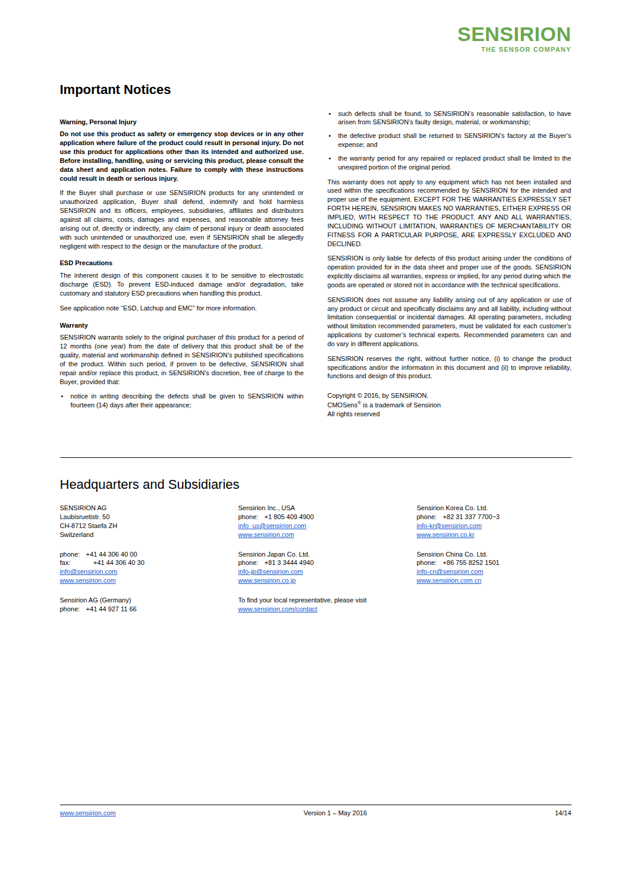SENSIRION
THE SENSOR COMPANY
Important Notices
Warning, Personal Injury
Do not use this product as safety or emergency stop devices or in any other application where failure of the product could result in personal injury. Do not use this product for applications other than its intended and authorized use. Before installing, handling, using or servicing this product, please consult the data sheet and application notes. Failure to comply with these instructions could result in death or serious injury.
If the Buyer shall purchase or use SENSIRION products for any unintended or unauthorized application, Buyer shall defend, indemnify and hold harmless SENSIRION and its officers, employees, subsidiaries, affiliates and distributors against all claims, costs, damages and expenses, and reasonable attorney fees arising out of, directly or indirectly, any claim of personal injury or death associated with such unintended or unauthorized use, even if SENSIRION shall be allegedly negligent with respect to the design or the manufacture of the product.
ESD Precautions
The inherent design of this component causes it to be sensitive to electrostatic discharge (ESD). To prevent ESD-induced damage and/or degradation, take customary and statutory ESD precautions when handling this product.
See application note “ESD, Latchup and EMC” for more information.
Warranty
SENSIRION warrants solely to the original purchaser of this product for a period of 12 months (one year) from the date of delivery that this product shall be of the quality, material and workmanship defined in SENSIRION’s published specifications of the product. Within such period, if proven to be defective, SENSIRION shall repair and/or replace this product, in SENSIRION’s discretion, free of charge to the Buyer, provided that:
notice in writing describing the defects shall be given to SENSIRION within fourteen (14) days after their appearance;
such defects shall be found, to SENSIRION’s reasonable satisfaction, to have arisen from SENSIRION’s faulty design, material, or workmanship;
the defective product shall be returned to SENSIRION’s factory at the Buyer’s expense; and
the warranty period for any repaired or replaced product shall be limited to the unexpired portion of the original period.
This warranty does not apply to any equipment which has not been installed and used within the specifications recommended by SENSIRION for the intended and proper use of the equipment. EXCEPT FOR THE WARRANTIES EXPRESSLY SET FORTH HEREIN, SENSIRION MAKES NO WARRANTIES, EITHER EXPRESS OR IMPLIED, WITH RESPECT TO THE PRODUCT. ANY AND ALL WARRANTIES, INCLUDING WITHOUT LIMITATION, WARRANTIES OF MERCHANTABILITY OR FITNESS FOR A PARTICULAR PURPOSE, ARE EXPRESSLY EXCLUDED AND DECLINED.
SENSIRION is only liable for defects of this product arising under the conditions of operation provided for in the data sheet and proper use of the goods. SENSIRION explicitly disclaims all warranties, express or implied, for any period during which the goods are operated or stored not in accordance with the technical specifications.
SENSIRION does not assume any liability arising out of any application or use of any product or circuit and specifically disclaims any and all liability, including without limitation consequential or incidental damages. All operating parameters, including without limitation recommended parameters, must be validated for each customer’s applications by customer’s technical experts. Recommended parameters can and do vary in different applications.
SENSIRION reserves the right, without further notice, (i) to change the product specifications and/or the information in this document and (ii) to improve reliability, functions and design of this product.
Copyright © 2016, by SENSIRION.
CMOSens® is a trademark of Sensirion
All rights reserved
Headquarters and Subsidiaries
SENSIRION AG
Laubisruetistr. 50
CH-8712 Staefa ZH
Switzerland
phone: +41 44 306 40 00
fax: +41 44 306 40 30
info@sensirion.com
www.sensirion.com
Sensirion AG (Germany)
phone: +41 44 927 11 66
Sensirion Inc., USA
phone: +1 805 409 4900
info_us@sensirion.com
www.sensirion.com
Sensirion Japan Co. Ltd.
phone: +81 3 3444 4940
info-jp@sensirion.com
www.sensirion.co.jp
To find your local representative, please visit www.sensirion.com/contact
Sensirion Korea Co. Ltd.
phone: +82 31 337 7700~3
info-kr@sensirion.com
www.sensirion.co.kr
Sensirion China Co. Ltd.
phone: +86 755 8252 1501
info-cn@sensirion.com
www.sensirion.com.cn
www.sensirion.com
Version 1 – May 2016
14/14